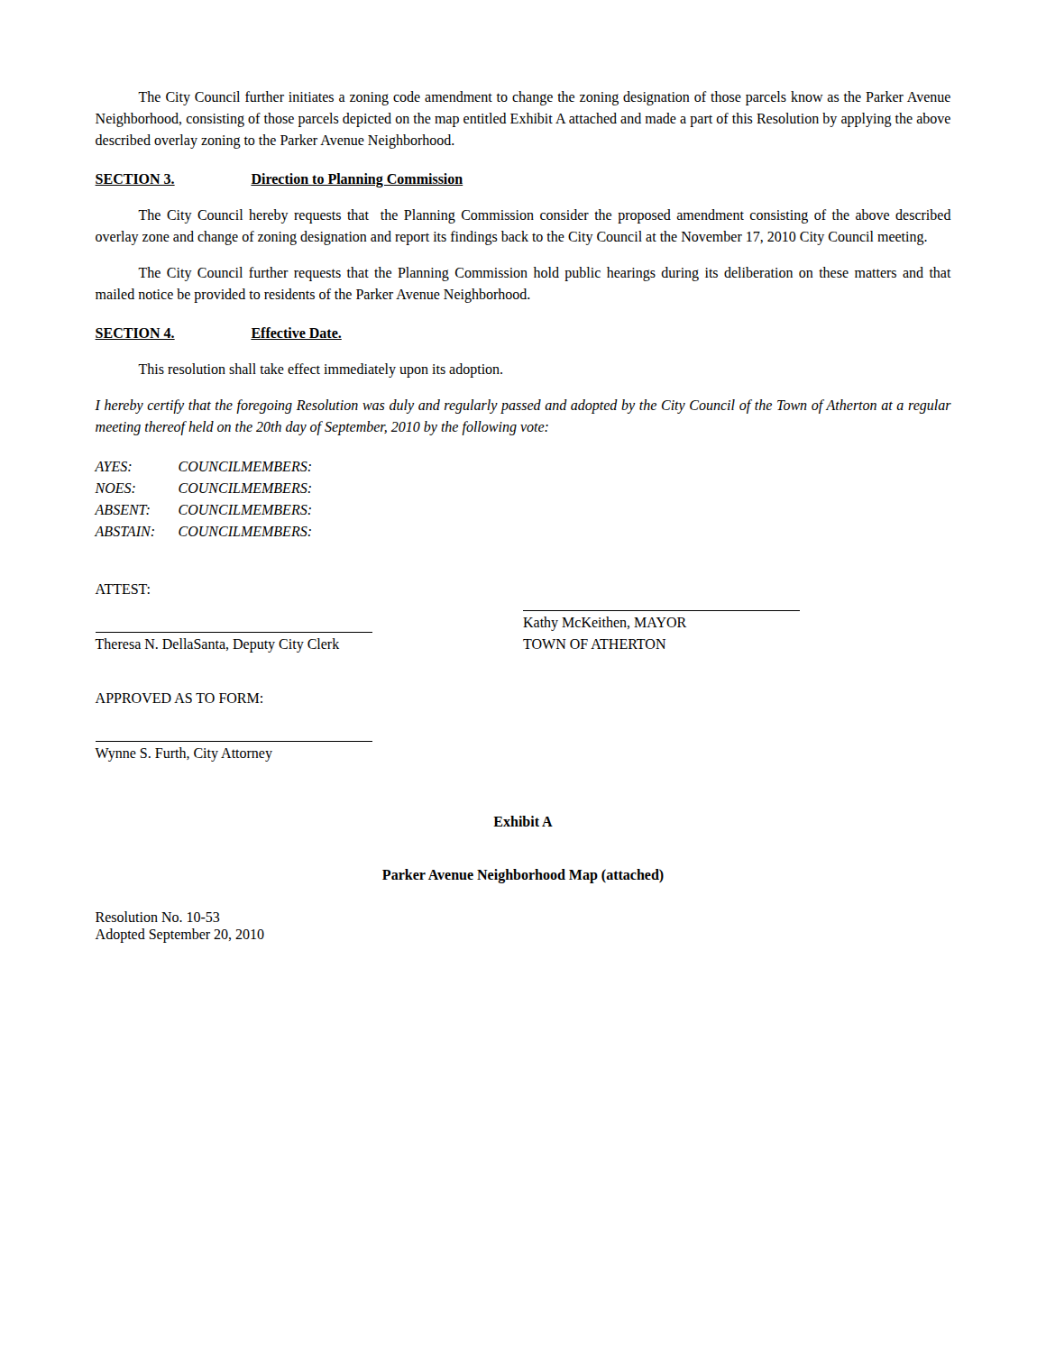The City Council further initiates a zoning code amendment to change the zoning designation of those parcels know as the Parker Avenue Neighborhood, consisting of those parcels depicted on the map entitled Exhibit A attached and made a part of this Resolution by applying the above described overlay zoning to the Parker Avenue Neighborhood.
SECTION 3. Direction to Planning Commission
The City Council hereby requests that the Planning Commission consider the proposed amendment consisting of the above described overlay zone and change of zoning designation and report its findings back to the City Council at the November 17, 2010 City Council meeting.
The City Council further requests that the Planning Commission hold public hearings during its deliberation on these matters and that mailed notice be provided to residents of the Parker Avenue Neighborhood.
SECTION 4. Effective Date.
This resolution shall take effect immediately upon its adoption.
I hereby certify that the foregoing Resolution was duly and regularly passed and adopted by the City Council of the Town of Atherton at a regular meeting thereof held on the 20th day of September, 2010 by the following vote:
| AYES: | COUNCILMEMBERS: |
| NOES: | COUNCILMEMBERS: |
| ABSENT: | COUNCILMEMBERS: |
| ABSTAIN: | COUNCILMEMBERS: |
| ATTEST: Theresa N. DellaSanta, Deputy City Clerk APPROVED AS TO FORM: Wynne S. Furth, City Attorney | Kathy McKeithen, MAYOR TOWN OF ATHERTON |
Exhibit A
Parker Avenue Neighborhood Map (attached)
Resolution No. 10-53
Adopted September 20, 2010